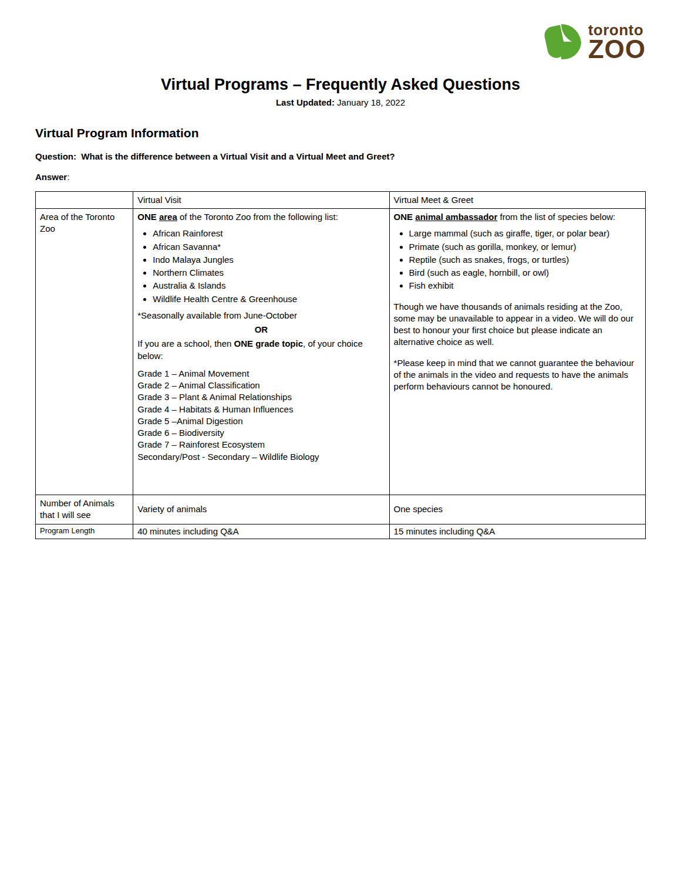toronto
ZOO
Virtual Programs – Frequently Asked Questions
Last Updated: January 18, 2022
Virtual Program Information
Question: What is the difference between a Virtual Visit and a Virtual Meet and Greet?
Answer:
| | Virtual Visit | Virtual Meet & Greet |
| Area of the Toronto Zoo | ONE area of the Toronto Zoo from the following list: African Rainforest African Savanna* Indo Malaya Jungles Northern Climates Australia & Islands Wildlife Health Centre & Greenhouse *Seasonally available from June-October OR If you are a school, then ONE grade topic , of your choice below: Grade 1 – Animal Movement Grade 2 – Animal Classification Grade 3 – Plant & Animal Relationships Grade 4 – Habitats & Human Influences Grade 5 –Animal Digestion Grade 6 – Biodiversity Grade 7 – Rainforest Ecosystem Secondary/Post - Secondary – Wildlife Biology | ONE animal ambassador from the list of species below: Large mammal (such as giraffe, tiger, or polar bear) Primate (such as gorilla, monkey, or lemur) Reptile (such as snakes, frogs, or turtles) Bird (such as eagle, hornbill, or owl) Fish exhibit Though we have thousands of animals residing at the Zoo, some may be unavailable to appear in a video. We will do our best to honour your first choice but please indicate an alternative choice as well. *Please keep in mind that we cannot guarantee the behaviour of the animals in the video and requests to have the animals perform behaviours cannot be honoured. |
| Number of Animals that I will see | Variety of animals | One species |
| Program Length | 40 minutes including Q&A | 15 minutes including Q&A |